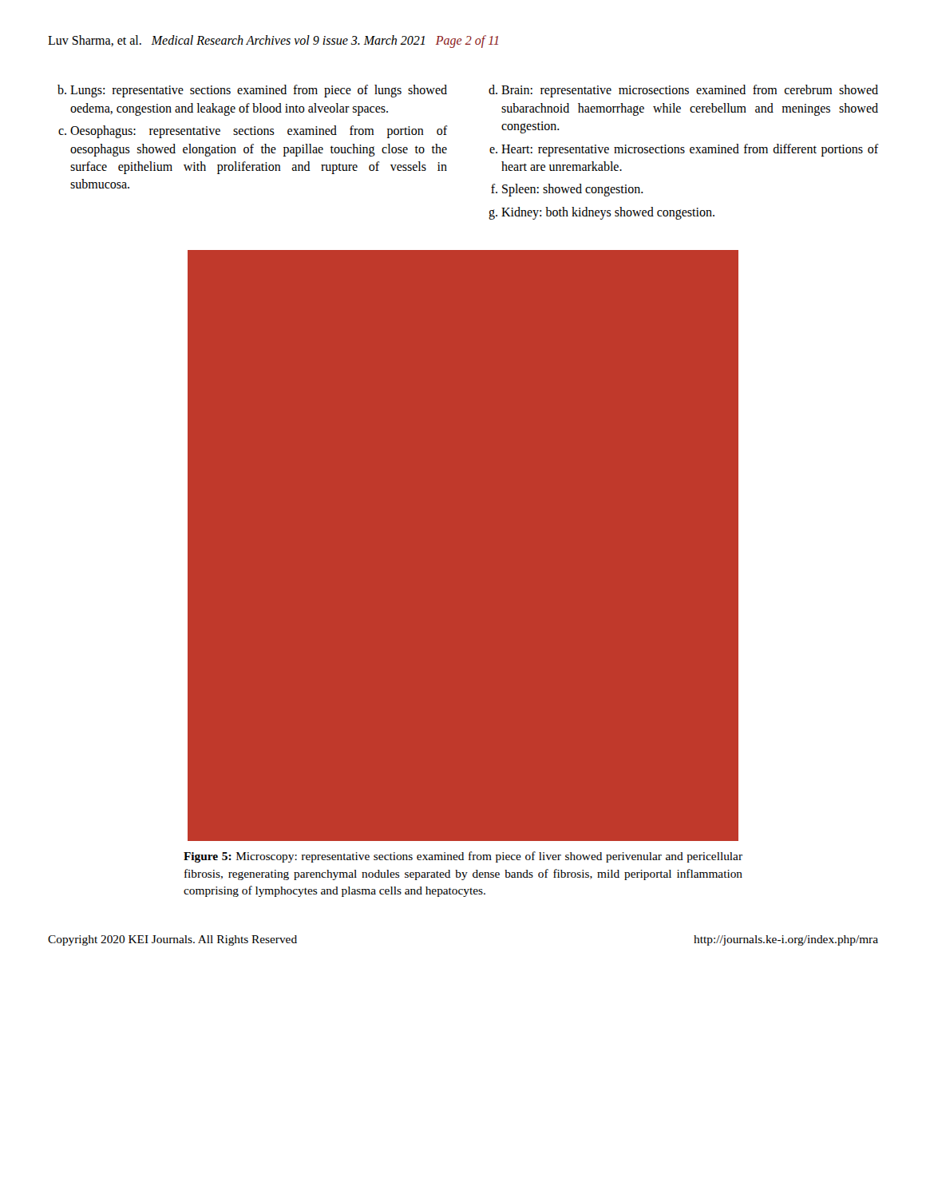Luv Sharma, et al. Medical Research Archives vol 9 issue 3. March 2021 Page 2 of 11
Lungs: representative sections examined from piece of lungs showed oedema, congestion and leakage of blood into alveolar spaces.
Oesophagus: representative sections examined from portion of oesophagus showed elongation of the papillae touching close to the surface epithelium with proliferation and rupture of vessels in submucosa.
Brain: representative microsections examined from cerebrum showed subarachnoid haemorrhage while cerebellum and meninges showed congestion.
Heart: representative microsections examined from different portions of heart are unremarkable.
Spleen: showed congestion.
Kidney: both kidneys showed congestion.
Figure 5: Microscopy: representative sections examined from piece of liver showed perivenular and pericellular fibrosis, regenerating parenchymal nodules separated by dense bands of fibrosis, mild periportal inflammation comprising of lymphocytes and plasma cells and hepatocytes.
Copyright 2020 KEI Journals. All Rights Reserved http://journals.ke-i.org/index.php/mra